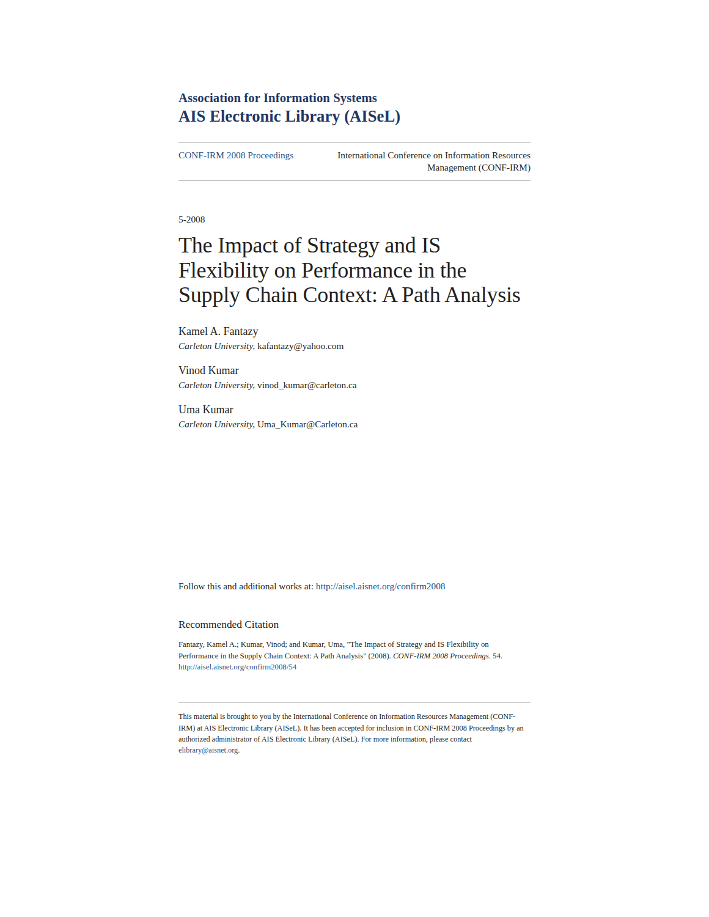Association for Information Systems
AIS Electronic Library (AISeL)
CONF-IRM 2008 Proceedings
International Conference on Information Resources Management (CONF-IRM)
5-2008
The Impact of Strategy and IS Flexibility on Performance in the Supply Chain Context: A Path Analysis
Kamel A. Fantazy Carleton University, kafantazy@yahoo.com
Vinod Kumar Carleton University, vinod_kumar@carleton.ca
Uma Kumar Carleton University, Uma_Kumar@Carleton.ca
Follow this and additional works at: http://aisel.aisnet.org/confirm2008
Recommended Citation
Fantazy, Kamel A.; Kumar, Vinod; and Kumar, Uma, "The Impact of Strategy and IS Flexibility on Performance in the Supply Chain Context: A Path Analysis" (2008). CONF-IRM 2008 Proceedings. 54.
http://aisel.aisnet.org/confirm2008/54
This material is brought to you by the International Conference on Information Resources Management (CONF-IRM) at AIS Electronic Library (AISeL). It has been accepted for inclusion in CONF-IRM 2008 Proceedings by an authorized administrator of AIS Electronic Library (AISeL). For more information, please contact elibrary@aisnet.org.